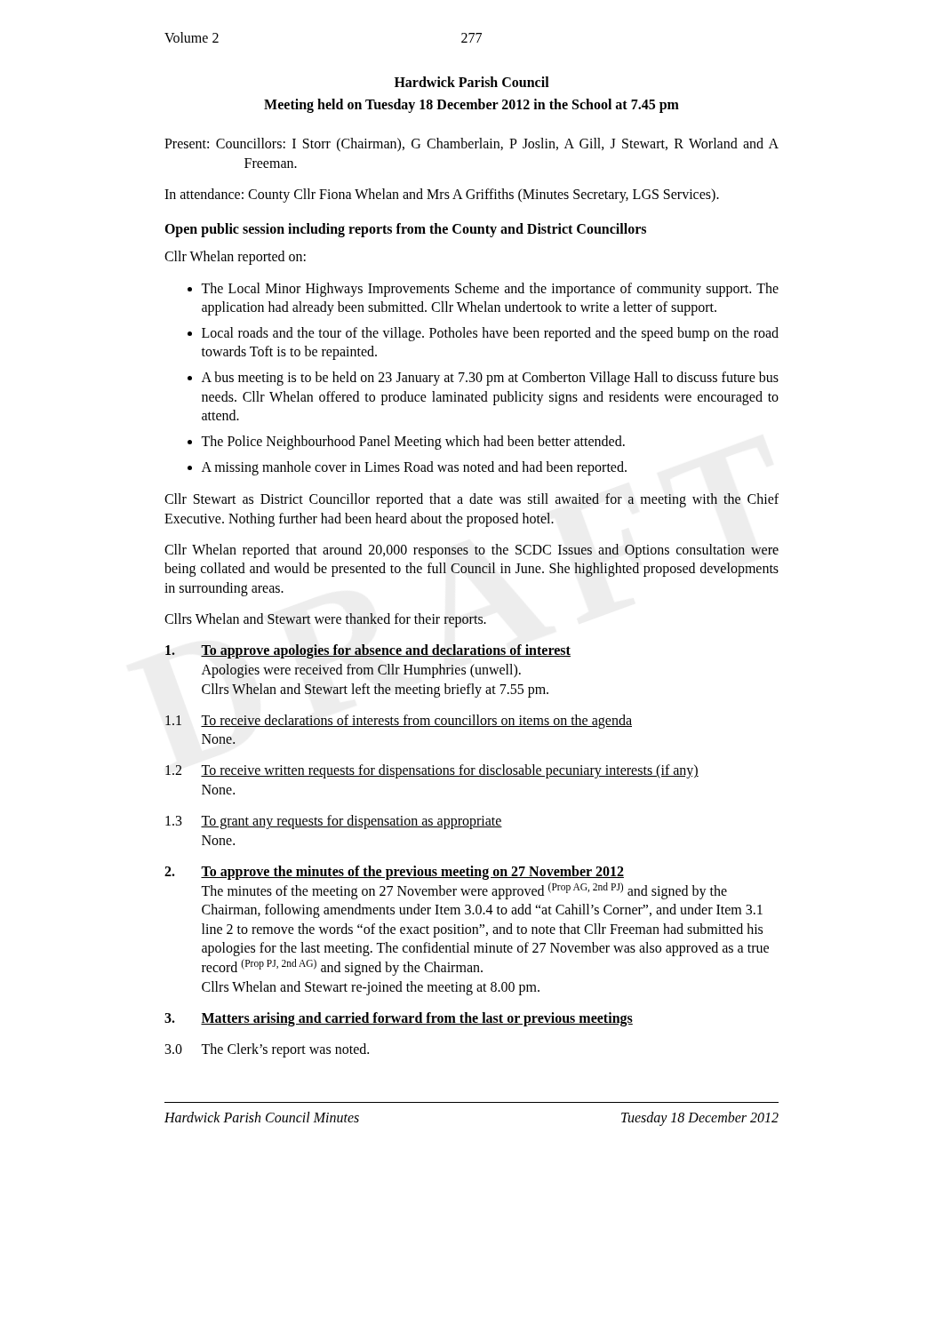DRAFT
Volume 2
277
Hardwick Parish Council
Meeting held on Tuesday 18 December 2012 in the School at 7.45 pm
Present: Councillors: I Storr (Chairman), G Chamberlain, P Joslin, A Gill, J Stewart, R Worland and A Freeman.
In attendance: County Cllr Fiona Whelan and Mrs A Griffiths (Minutes Secretary, LGS Services).
Open public session including reports from the County and District Councillors
Cllr Whelan reported on:
The Local Minor Highways Improvements Scheme and the importance of community support. The application had already been submitted. Cllr Whelan undertook to write a letter of support.
Local roads and the tour of the village. Potholes have been reported and the speed bump on the road towards Toft is to be repainted.
A bus meeting is to be held on 23 January at 7.30 pm at Comberton Village Hall to discuss future bus needs. Cllr Whelan offered to produce laminated publicity signs and residents were encouraged to attend.
The Police Neighbourhood Panel Meeting which had been better attended.
A missing manhole cover in Limes Road was noted and had been reported.
Cllr Stewart as District Councillor reported that a date was still awaited for a meeting with the Chief Executive. Nothing further had been heard about the proposed hotel.
Cllr Whelan reported that around 20,000 responses to the SCDC Issues and Options consultation were being collated and would be presented to the full Council in June. She highlighted proposed developments in surrounding areas.
Cllrs Whelan and Stewart were thanked for their reports.
| 1. | To approve apologies for absence and declarations of interest Apologies were received from Cllr Humphries (unwell). Cllrs Whelan and Stewart left the meeting briefly at 7.55 pm. |
| 1.1 | To receive declarations of interests from councillors on items on the agenda None. |
| 1.2 | To receive written requests for dispensations for disclosable pecuniary interests (if any) None. |
| 1.3 | To grant any requests for dispensation as appropriate None. |
| 2. | To approve the minutes of the previous meeting on 27 November 2012 The minutes of the meeting on 27 November were approved (Prop AG, 2nd PJ) and signed by the Chairman, following amendments under Item 3.0.4 to add “at Cahill’s Corner”, and under Item 3.1 line 2 to remove the words “of the exact position”, and to note that Cllr Freeman had submitted his apologies for the last meeting. The confidential minute of 27 November was also approved as a true record (Prop PJ, 2nd AG) and signed by the Chairman. Cllrs Whelan and Stewart re-joined the meeting at 8.00 pm. |
| 3. | Matters arising and carried forward from the last or previous meetings |
| 3.0 | The Clerk’s report was noted. |
Hardwick Parish Council Minutes Tuesday 18 December 2012